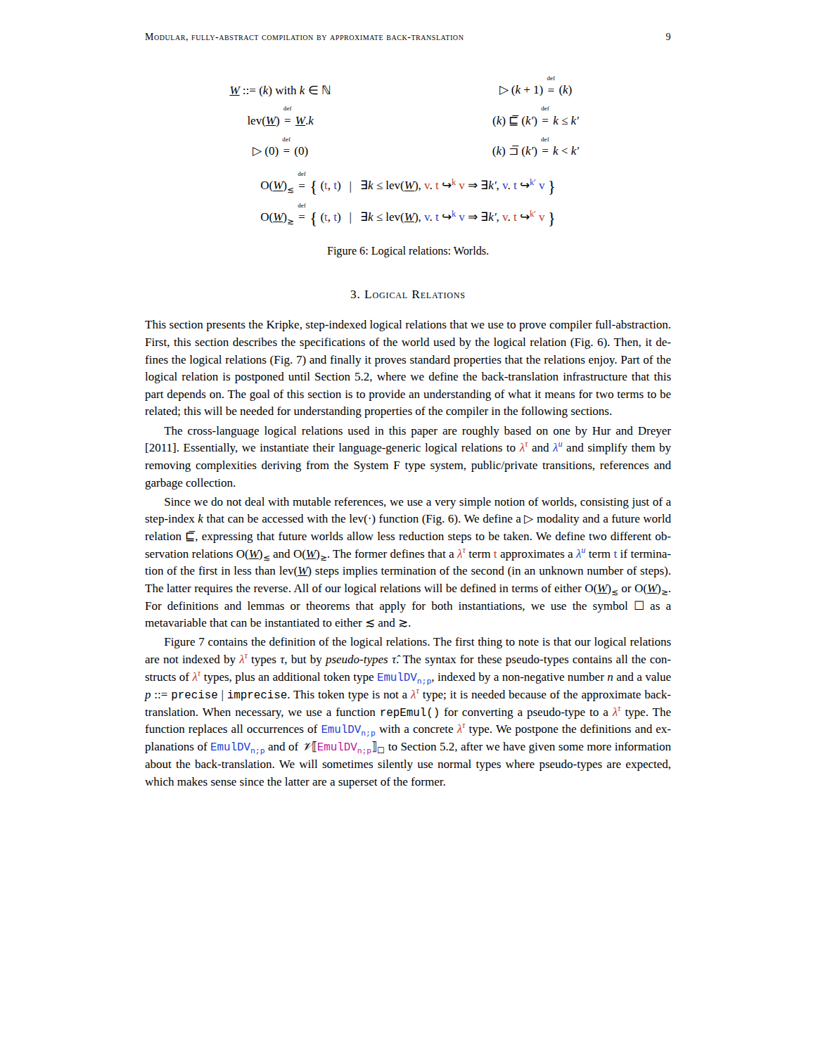Modular, fully-abstract compilation by approximate back-translation 9
W ::= (k) with k ∈ ℕ
▷ (k + 1) def= (k)
lev(W) def= W.k
(k) ⊑̅ (k′) def= k ≤ k′
▷ (0) def= (0)
(k) ⊐̅ (k′) def= k < k′
O(W)≲ def= { (t, t) | ∃k ≤ lev(W), v. t ↪k v ⇒ ∃k′, v. t ↪k′ v } O(W)≳ def= { (t, t) | ∃k ≤ lev(W), v. t ↪k v ⇒ ∃k′, v. t ↪k′ v }
Figure 6: Logical relations: Worlds.
3. Logical Relations
This section presents the Kripke, step-indexed logical relations that we use to prove compiler full-abstraction. First, this section describes the specifications of the world used by the logical relation (Fig. 6). Then, it defines the logical relations (Fig. 7) and finally it proves standard properties that the relations enjoy. Part of the logical relation is postponed until Section 5.2, where we define the back-translation infrastructure that this part depends on. The goal of this section is to provide an understanding of what it means for two terms to be related; this will be needed for understanding properties of the compiler in the following sections.
The cross-language logical relations used in this paper are roughly based on one by Hur and Dreyer [2011]. Essentially, we instantiate their language-generic logical relations to λτ and λu and simplify them by removing complexities deriving from the System F type system, public/private transitions, references and garbage collection.
Since we do not deal with mutable references, we use a very simple notion of worlds, consisting just of a step-index k that can be accessed with the lev(·) function (Fig. 6). We define a ▷ modality and a future world relation ⊑̅, expressing that future worlds allow less reduction steps to be taken. We define two different observation relations O(W)≲ and O(W)≳. The former defines that a λτ term t approximates a λu term t if termination of the first in less than lev(W) steps implies termination of the second (in an unknown number of steps). The latter requires the reverse. All of our logical relations will be defined in terms of either O(W)≲ or O(W)≳. For definitions and lemmas or theorems that apply for both instantiations, we use the symbol ☐ as a metavariable that can be instantiated to either ≲ and ≳.
Figure 7 contains the definition of the logical relations. The first thing to note is that our logical relations are not indexed by λτ types τ, but by pseudo-types τ̂. The syntax for these pseudo-types contains all the constructs of λτ types, plus an additional token type EmulDVn;p, indexed by a non-negative number n and a value p ::= precise | imprecise. This token type is not a λτ type; it is needed because of the approximate back-translation. When necessary, we use a function repEmul() for converting a pseudo-type to a λτ type. The function replaces all occurrences of EmulDVn;p with a concrete λτ type. We postpone the definitions and explanations of EmulDVn;p and of 𝒱⟦EmulDVn;p⟧☐ to Section 5.2, after we have given some more information about the back-translation. We will sometimes silently use normal types where pseudo-types are expected, which makes sense since the latter are a superset of the former.